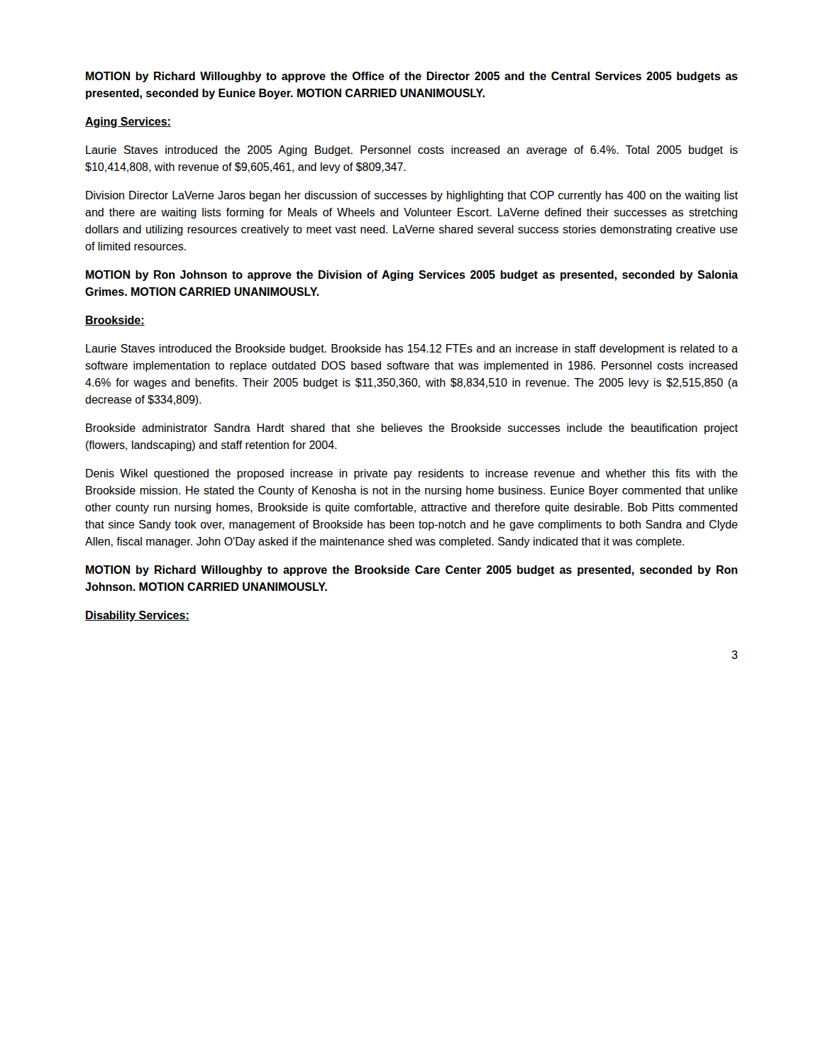MOTION by Richard Willoughby to approve the Office of the Director 2005 and the Central Services 2005 budgets as presented, seconded by Eunice Boyer. MOTION CARRIED UNANIMOUSLY.
Aging Services:
Laurie Staves introduced the 2005 Aging Budget. Personnel costs increased an average of 6.4%. Total 2005 budget is $10,414,808, with revenue of $9,605,461, and levy of $809,347.
Division Director LaVerne Jaros began her discussion of successes by highlighting that COP currently has 400 on the waiting list and there are waiting lists forming for Meals of Wheels and Volunteer Escort. LaVerne defined their successes as stretching dollars and utilizing resources creatively to meet vast need. LaVerne shared several success stories demonstrating creative use of limited resources.
MOTION by Ron Johnson to approve the Division of Aging Services 2005 budget as presented, seconded by Salonia Grimes. MOTION CARRIED UNANIMOUSLY.
Brookside:
Laurie Staves introduced the Brookside budget. Brookside has 154.12 FTEs and an increase in staff development is related to a software implementation to replace outdated DOS based software that was implemented in 1986. Personnel costs increased 4.6% for wages and benefits. Their 2005 budget is $11,350,360, with $8,834,510 in revenue. The 2005 levy is $2,515,850 (a decrease of $334,809).
Brookside administrator Sandra Hardt shared that she believes the Brookside successes include the beautification project (flowers, landscaping) and staff retention for 2004.
Denis Wikel questioned the proposed increase in private pay residents to increase revenue and whether this fits with the Brookside mission. He stated the County of Kenosha is not in the nursing home business. Eunice Boyer commented that unlike other county run nursing homes, Brookside is quite comfortable, attractive and therefore quite desirable. Bob Pitts commented that since Sandy took over, management of Brookside has been top-notch and he gave compliments to both Sandra and Clyde Allen, fiscal manager. John O'Day asked if the maintenance shed was completed. Sandy indicated that it was complete.
MOTION by Richard Willoughby to approve the Brookside Care Center 2005 budget as presented, seconded by Ron Johnson. MOTION CARRIED UNANIMOUSLY.
Disability Services:
3